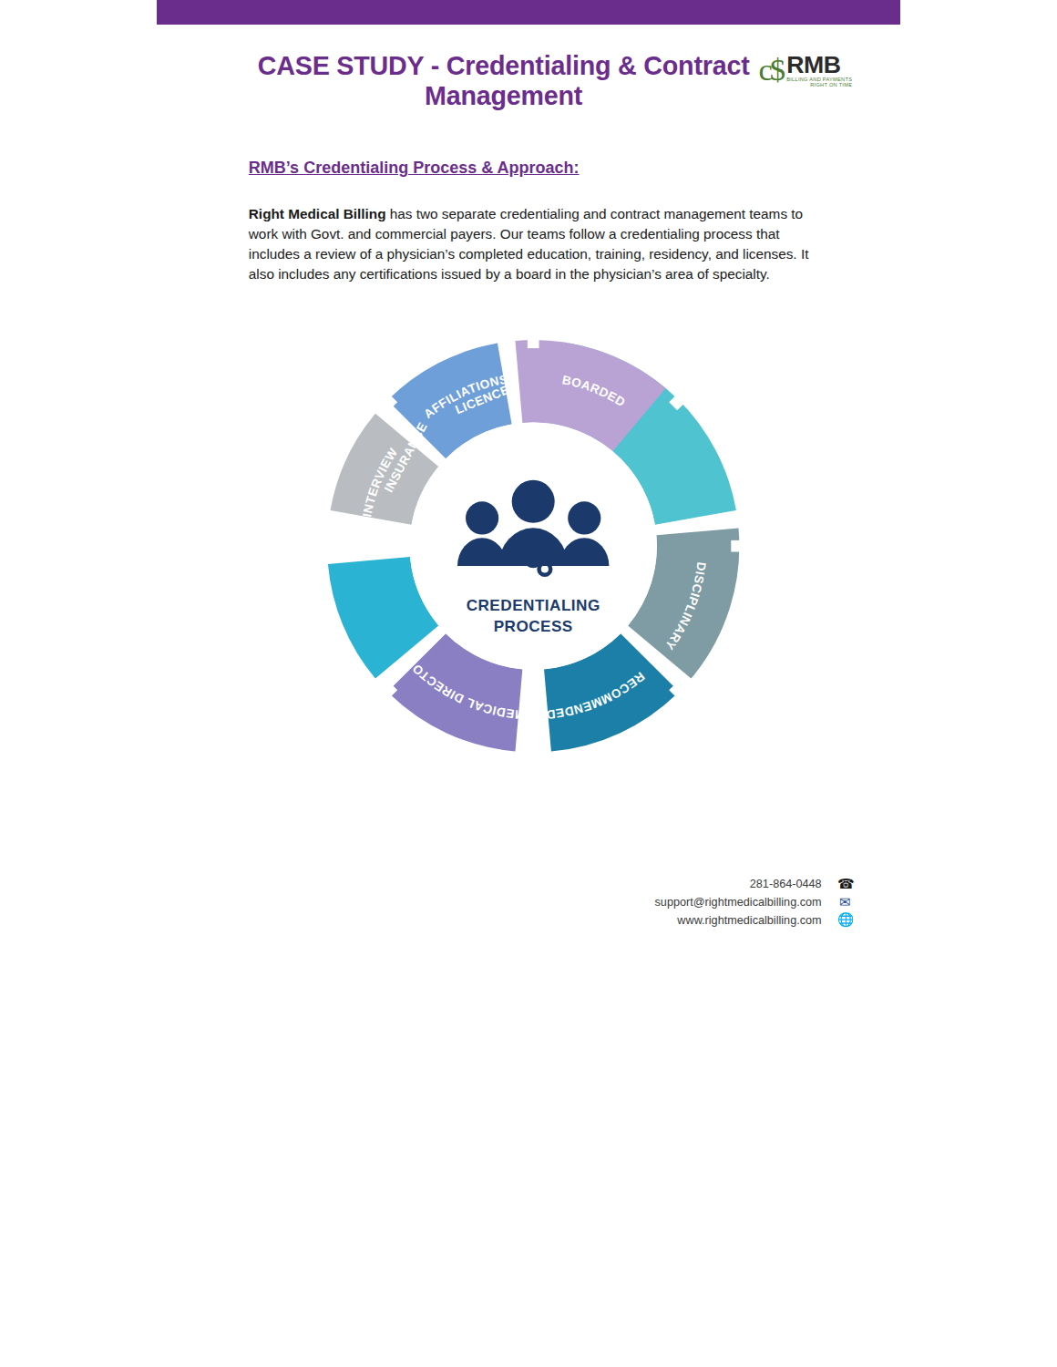CASE STUDY - Credentialing & Contract Management
c$ RMB BILLING AND PAYMENTS
RIGHT ON TIME
RMB’s Credentialing Process & Approach:
Right Medical Billing has two separate credentialing and contract management teams to work with Govt. and commercial payers. Our teams follow a credentialing process that includes a review of a physician’s completed education, training, residency, and licenses. It also includes any certifications issued by a board in the physician’s area of specialty.
CREDENTIALING PROCESS BOARDED DISCIPLINARY RECOMMENDED MEDICAL DIRECTOR OVERSIGHT INTERVIEW AFFILIATIONS INSURANCE LICENCES
281-864-0448 ☎
support@rightmedicalbilling.com ✉
www.rightmedicalbilling.com 🌐